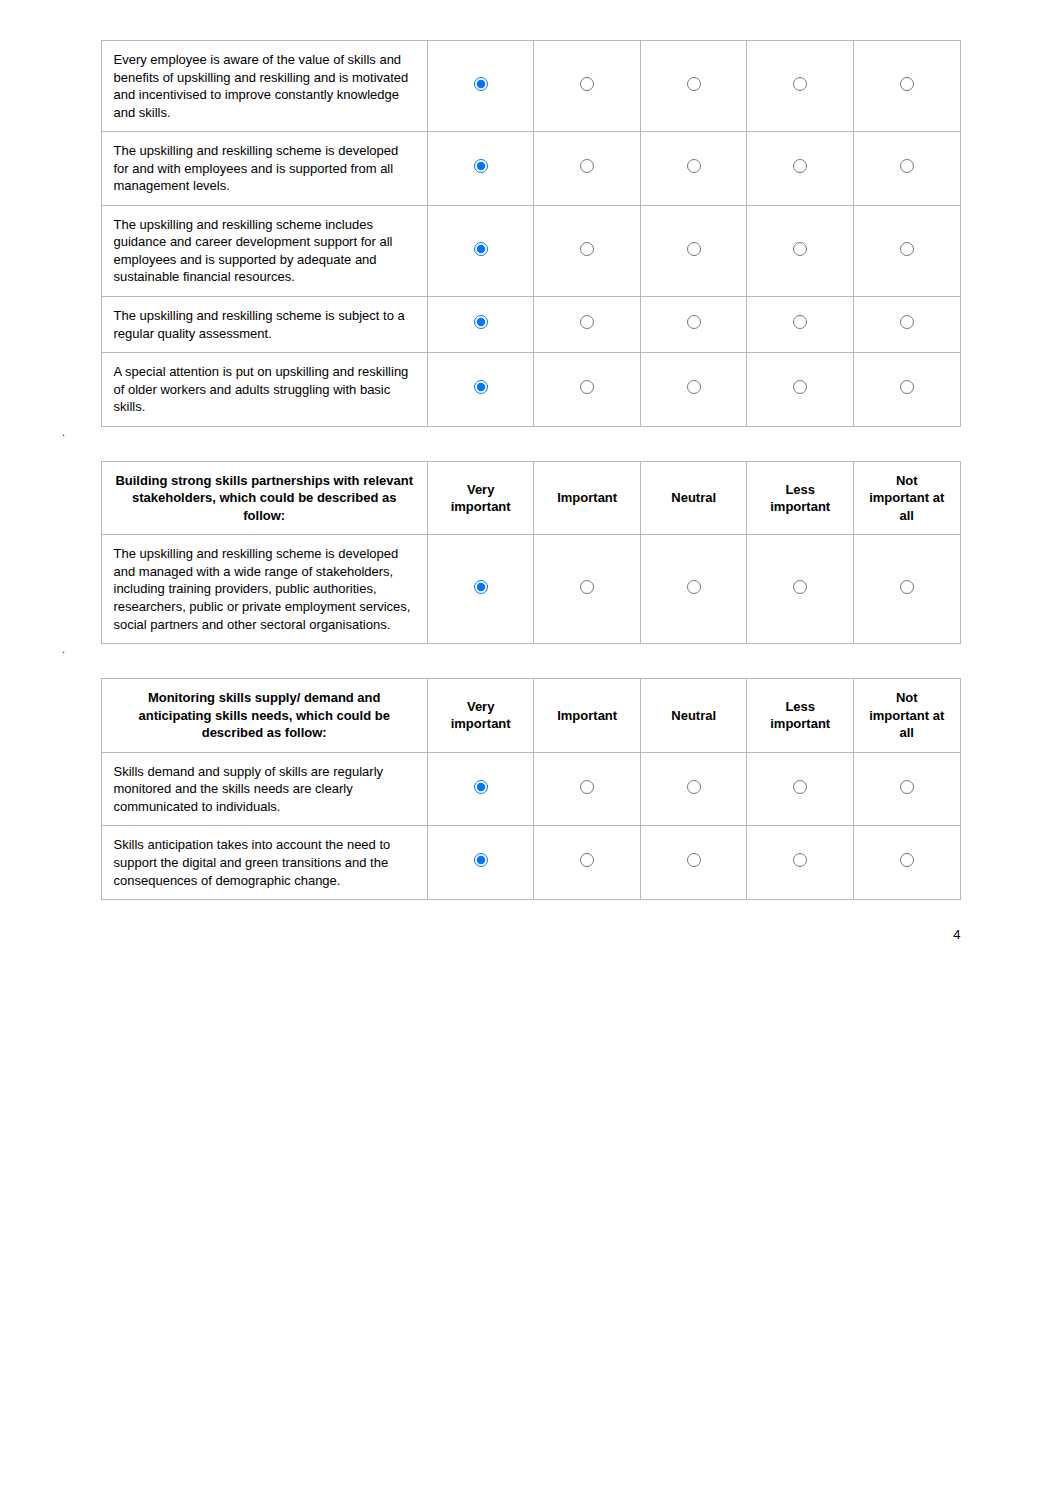| Every employee is aware of the value of skills and benefits of upskilling and reskilling and is motivated and incentivised to improve constantly knowledge and skills. | | | | | |
| The upskilling and reskilling scheme is developed for and with employees and is supported from all management levels. | | | | | |
| The upskilling and reskilling scheme includes guidance and career development support for all employees and is supported by adequate and sustainable financial resources. | | | | | |
| The upskilling and reskilling scheme is subject to a regular quality assessment. | | | | | |
| A special attention is put on upskilling and reskilling of older workers and adults struggling with basic skills. | | | | | |
.
| Building strong skills partnerships with relevant stakeholders, which could be described as follow: | Very important | Important | Neutral | Less important | Not important at all |
| --- | --- | --- | --- | --- | --- |
| The upskilling and reskilling scheme is developed and managed with a wide range of stakeholders, including training providers, public authorities, researchers, public or private employment services, social partners and other sectoral organisations. | | | | | |
.
| Monitoring skills supply/ demand and anticipating skills needs, which could be described as follow: | Very important | Important | Neutral | Less important | Not important at all |
| --- | --- | --- | --- | --- | --- |
| Skills demand and supply of skills are regularly monitored and the skills needs are clearly communicated to individuals. | | | | | |
| Skills anticipation takes into account the need to support the digital and green transitions and the consequences of demographic change. | | | | | |
4